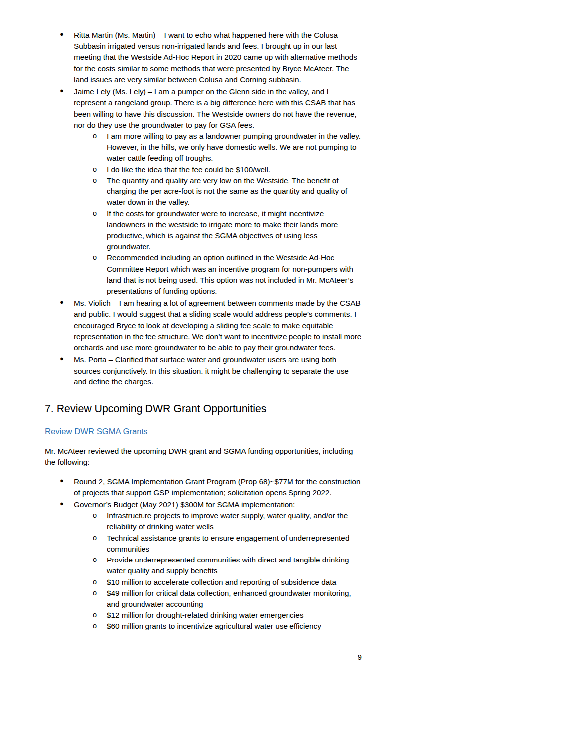Ritta Martin (Ms. Martin) – I want to echo what happened here with the Colusa Subbasin irrigated versus non-irrigated lands and fees. I brought up in our last meeting that the Westside Ad-Hoc Report in 2020 came up with alternative methods for the costs similar to some methods that were presented by Bryce McAteer. The land issues are very similar between Colusa and Corning subbasin.
Jaime Lely (Ms. Lely) – I am a pumper on the Glenn side in the valley, and I represent a rangeland group. There is a big difference here with this CSAB that has been willing to have this discussion. The Westside owners do not have the revenue, nor do they use the groundwater to pay for GSA fees.
I am more willing to pay as a landowner pumping groundwater in the valley. However, in the hills, we only have domestic wells. We are not pumping to water cattle feeding off troughs.
I do like the idea that the fee could be $100/well.
The quantity and quality are very low on the Westside. The benefit of charging the per acre-foot is not the same as the quantity and quality of water down in the valley.
If the costs for groundwater were to increase, it might incentivize landowners in the westside to irrigate more to make their lands more productive, which is against the SGMA objectives of using less groundwater.
Recommended including an option outlined in the Westside Ad-Hoc Committee Report which was an incentive program for non-pumpers with land that is not being used. This option was not included in Mr. McAteer’s presentations of funding options.
Ms. Violich – I am hearing a lot of agreement between comments made by the CSAB and public. I would suggest that a sliding scale would address people’s comments. I encouraged Bryce to look at developing a sliding fee scale to make equitable representation in the fee structure. We don’t want to incentivize people to install more orchards and use more groundwater to be able to pay their groundwater fees.
Ms. Porta – Clarified that surface water and groundwater users are using both sources conjunctively. In this situation, it might be challenging to separate the use and define the charges.
7. Review Upcoming DWR Grant Opportunities
Review DWR SGMA Grants
Mr. McAteer reviewed the upcoming DWR grant and SGMA funding opportunities, including the following:
Round 2, SGMA Implementation Grant Program (Prop 68)~$77M for the construction of projects that support GSP implementation; solicitation opens Spring 2022.
Governor’s Budget (May 2021) $300M for SGMA implementation:
Infrastructure projects to improve water supply, water quality, and/or the reliability of drinking water wells
Technical assistance grants to ensure engagement of underrepresented communities
Provide underrepresented communities with direct and tangible drinking water quality and supply benefits
$10 million to accelerate collection and reporting of subsidence data
$49 million for critical data collection, enhanced groundwater monitoring, and groundwater accounting
$12 million for drought-related drinking water emergencies
$60 million grants to incentivize agricultural water use efficiency
9